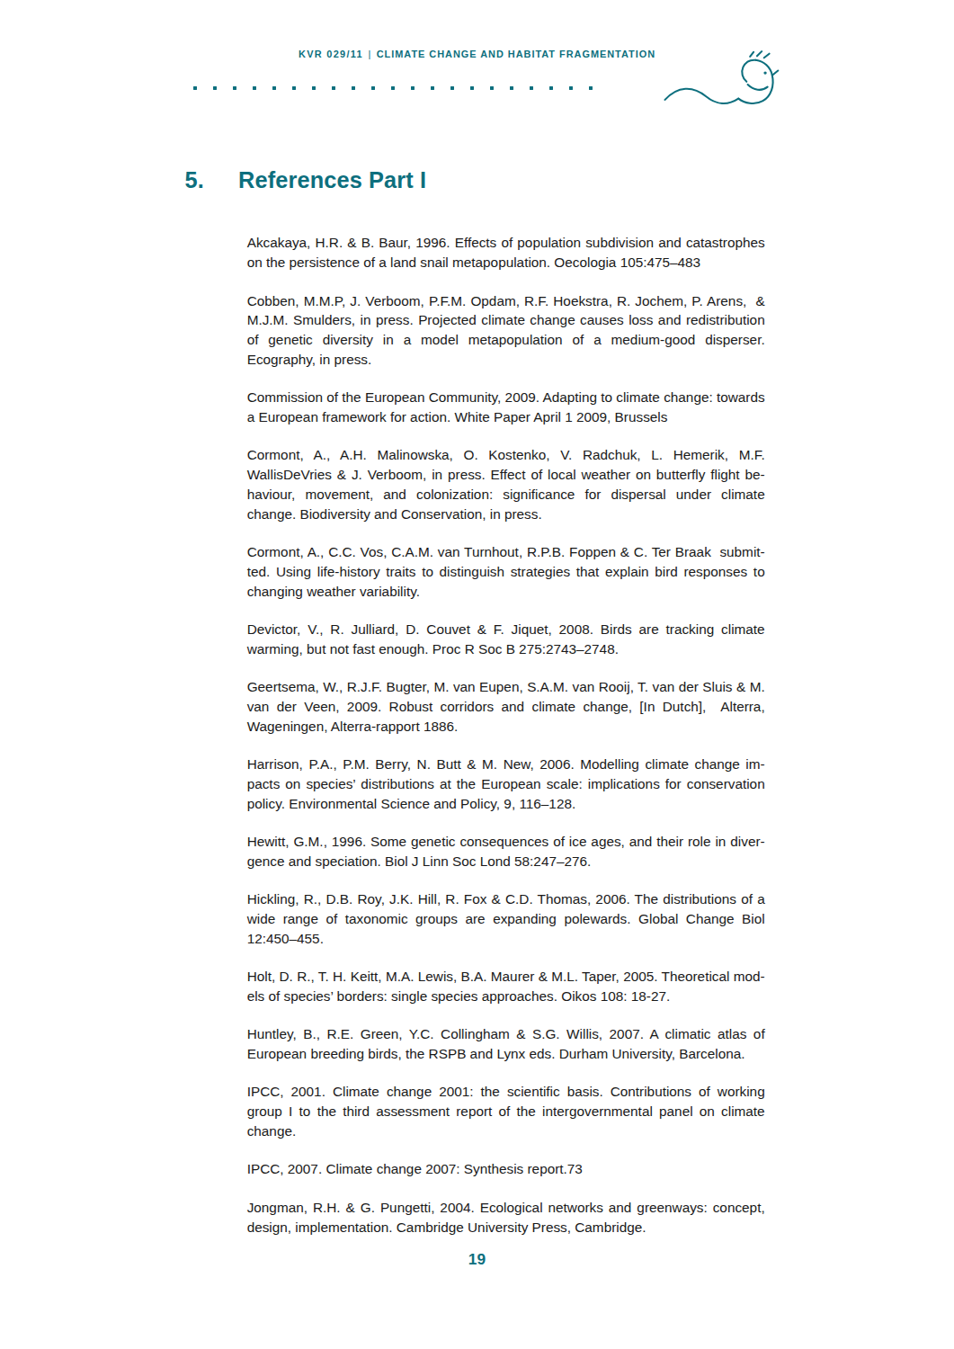KVR 029/11|Climate change and habitat fragmentation
5. References Part I
Akcakaya, H.R. & B. Baur, 1996. Effects of population subdivision and catastrophes on the persistence of a land snail metapopulation. Oecologia 105:475–483
Cobben, M.M.P, J. Verboom, P.F.M. Opdam, R.F. Hoekstra, R. Jochem, P. Arens, & M.J.M. Smulders, in press. Projected climate change causes loss and redistribution of genetic diversity in a model metapopulation of a medium-good disperser. Ecography, in press.
Commission of the European Community, 2009. Adapting to climate change: towards a European framework for action. White Paper April 1 2009, Brussels
Cormont, A., A.H. Malinowska, O. Kostenko, V. Radchuk, L. Hemerik, M.F. WallisDeVries & J. Verboom, in press. Effect of local weather on butterfly flight behaviour, movement, and colonization: significance for dispersal under climate change. Biodiversity and Conservation, in press.
Cormont, A., C.C. Vos, C.A.M. van Turnhout, R.P.B. Foppen & C. Ter Braak submitted. Using life-history traits to distinguish strategies that explain bird responses to changing weather variability.
Devictor, V., R. Julliard, D. Couvet & F. Jiquet, 2008. Birds are tracking climate warming, but not fast enough. Proc R Soc B 275:2743–2748.
Geertsema, W., R.J.F. Bugter, M. van Eupen, S.A.M. van Rooij, T. van der Sluis & M. van der Veen, 2009. Robust corridors and climate change, [In Dutch], Alterra, Wageningen, Alterra-rapport 1886.
Harrison, P.A., P.M. Berry, N. Butt & M. New, 2006. Modelling climate change impacts on species’ distributions at the European scale: implications for conservation policy. Environmental Science and Policy, 9, 116–128.
Hewitt, G.M., 1996. Some genetic consequences of ice ages, and their role in divergence and speciation. Biol J Linn Soc Lond 58:247–276.
Hickling, R., D.B. Roy, J.K. Hill, R. Fox & C.D. Thomas, 2006. The distributions of a wide range of taxonomic groups are expanding polewards. Global Change Biol 12:450–455.
Holt, D. R., T. H. Keitt, M.A. Lewis, B.A. Maurer & M.L. Taper, 2005. Theoretical models of species’ borders: single species approaches. Oikos 108: 18-27.
Huntley, B., R.E. Green, Y.C. Collingham & S.G. Willis, 2007. A climatic atlas of European breeding birds, the RSPB and Lynx eds. Durham University, Barcelona.
IPCC, 2001. Climate change 2001: the scientific basis. Contributions of working group I to the third assessment report of the intergovernmental panel on climate change.
IPCC, 2007. Climate change 2007: Synthesis report.73
Jongman, R.H. & G. Pungetti, 2004. Ecological networks and greenways: concept, design, implementation. Cambridge University Press, Cambridge.
19